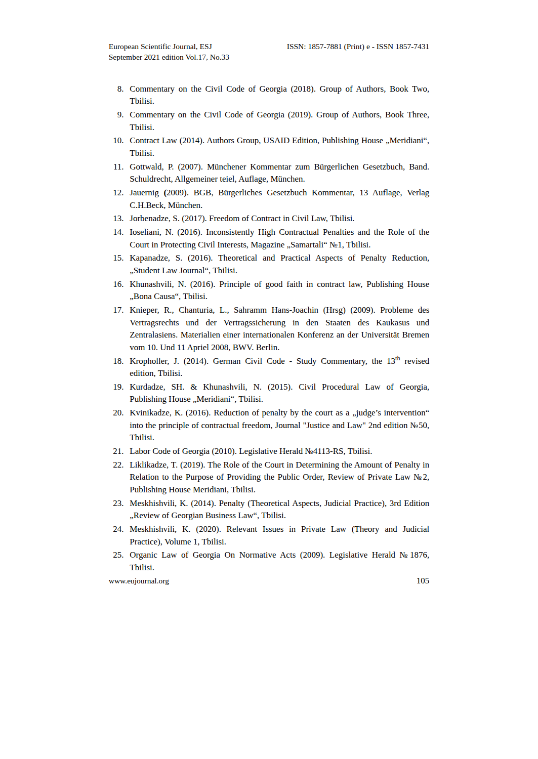European Scientific Journal, ESJ
September 2021 edition Vol.17, No.33
ISSN: 1857-7881 (Print) e - ISSN 1857-7431
8. Commentary on the Civil Code of Georgia (2018). Group of Authors, Book Two, Tbilisi.
9. Commentary on the Civil Code of Georgia (2019). Group of Authors, Book Three, Tbilisi.
10. Contract Law (2014). Authors Group, USAID Edition, Publishing House „Meridiani“, Tbilisi.
11. Gottwald, P. (2007). Münchener Kommentar zum Bürgerlichen Gesetzbuch, Band. Schuldrecht, Allgemeiner teiel, Auflage, München.
12. Jauernig (2009). BGB, Bürgerliches Gesetzbuch Kommentar, 13 Auflage, Verlag C.H.Beck, München.
13. Jorbenadze, S. (2017). Freedom of Contract in Civil Law, Tbilisi.
14. Ioseliani, N. (2016). Inconsistently High Contractual Penalties and the Role of the Court in Protecting Civil Interests, Magazine „Samartali“ №1, Tbilisi.
15. Kapanadze, S. (2016). Theoretical and Practical Aspects of Penalty Reduction, „Student Law Journal“, Tbilisi.
16. Khunashvili, N. (2016). Principle of good faith in contract law, Publishing House „Bona Causa“, Tbilisi.
17. Knieper, R., Chanturia, L., Sahramm Hans-Joachin (Hrsg) (2009). Probleme des Vertragsrechts und der Vertragssicherung in den Staaten des Kaukasus und Zentralasiens. Materialien einer internationalen Konferenz an der Universität Bremen vom 10. Und 11 Apriel 2008, BWV. Berlin.
18. Kropholler, J. (2014). German Civil Code - Study Commentary, the 13th revised edition, Tbilisi.
19. Kurdadze, SH. & Khunashvili, N. (2015). Civil Procedural Law of Georgia, Publishing House „Meridiani“, Tbilisi.
20. Kvinikadze, K. (2016). Reduction of penalty by the court as a „judge’s intervention“ into the principle of contractual freedom, Journal "Justice and Law" 2nd edition №50, Tbilisi.
21. Labor Code of Georgia (2010). Legislative Herald №4113-RS, Tbilisi.
22. Liklikadze, T. (2019). The Role of the Court in Determining the Amount of Penalty in Relation to the Purpose of Providing the Public Order, Review of Private Law №2, Publishing House Meridiani, Tbilisi.
23. Meskhishvili, K. (2014). Penalty (Theoretical Aspects, Judicial Practice), 3rd Edition „Review of Georgian Business Law“, Tbilisi.
24. Meskhishvili, K. (2020). Relevant Issues in Private Law (Theory and Judicial Practice), Volume 1, Tbilisi.
25. Organic Law of Georgia On Normative Acts (2009). Legislative Herald №1876, Tbilisi.
www.eujournal.org 105